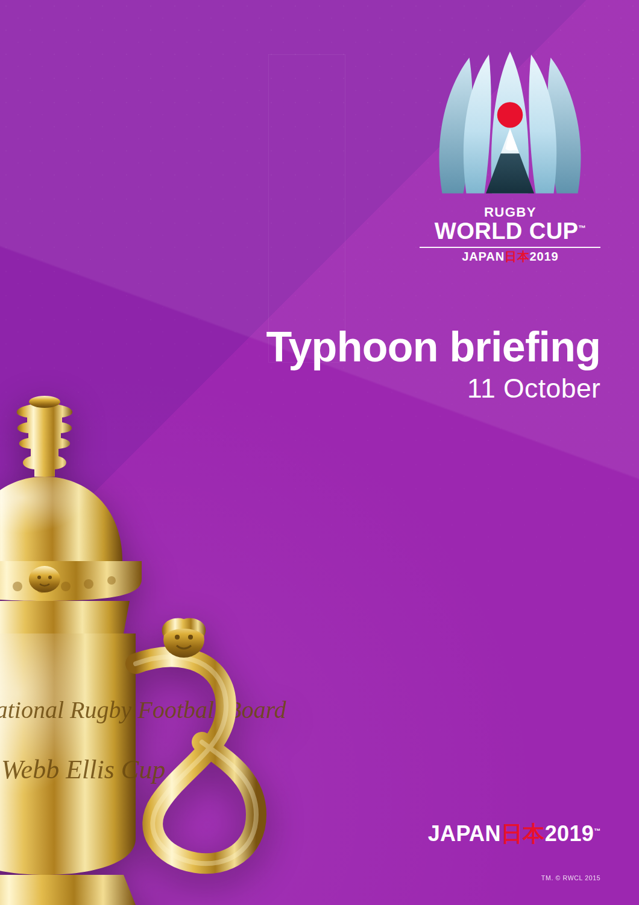RUGBY
WORLD CUP™
JAPAN日本2019
Typhoon briefing
11 October
International Rugby Football Board The Webb Ellis Cup
JAPAN日本2019™
TM. © RWCL 2015